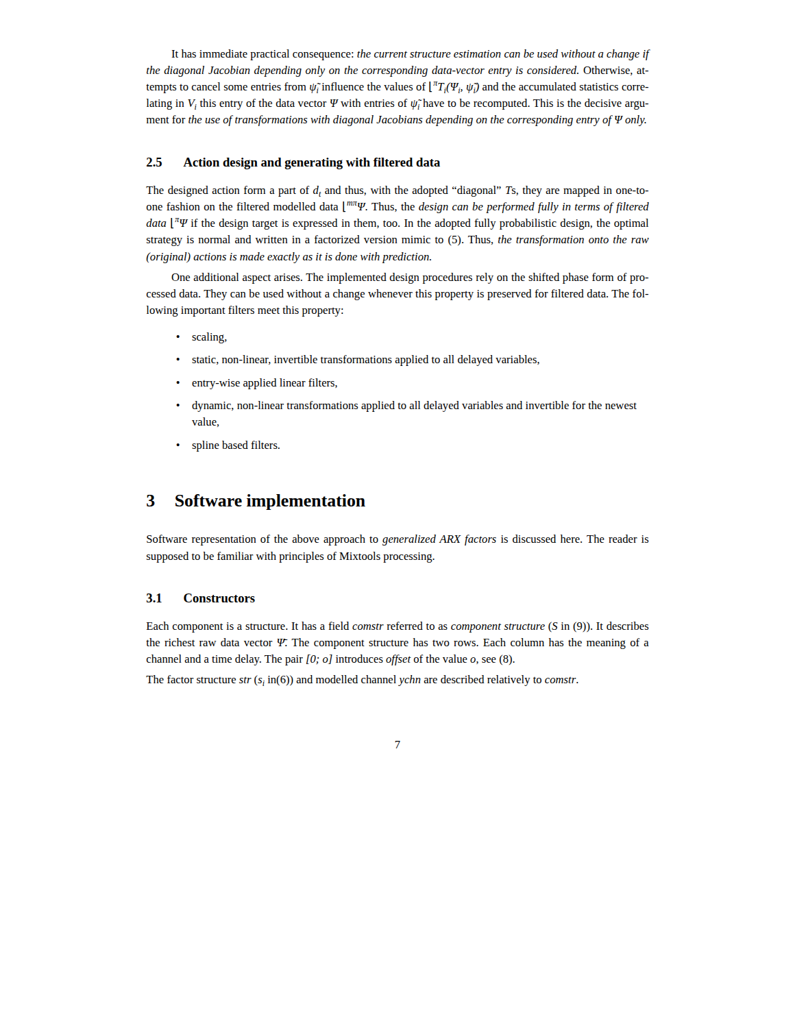It has immediate practical consequence: the current structure estimation can be used without a change if the diagonal Jacobian depending only on the corresponding data-vector entry is considered. Otherwise, attempts to cancel some entries from ψ̃i influence the values of ⌊πTi(Ψi, ψ̃i) and the accumulated statistics correlating in Vi this entry of the data vector Ψ with entries of ψ̃i have to be recomputed. This is the decisive argument for the use of transformations with diagonal Jacobians depending on the corresponding entry of Ψ only.
2.5 Action design and generating with filtered data
The designed action form a part of dt and thus, with the adopted “diagonal” Ts, they are mapped in one-to-one fashion on the filtered modelled data ⌊mπΨ. Thus, the design can be performed fully in terms of filtered data ⌊πΨ if the design target is expressed in them, too. In the adopted fully probabilistic design, the optimal strategy is normal and written in a factorized version mimic to (5). Thus, the transformation onto the raw (original) actions is made exactly as it is done with prediction.
One additional aspect arises. The implemented design procedures rely on the shifted phase form of processed data. They can be used without a change whenever this property is preserved for filtered data. The following important filters meet this property:
scaling,
static, non-linear, invertible transformations applied to all delayed variables,
entry-wise applied linear filters,
dynamic, non-linear transformations applied to all delayed variables and invertible for the newest value,
spline based filters.
3 Software implementation
Software representation of the above approach to generalized ARX factors is discussed here. The reader is supposed to be familiar with principles of Mixtools processing.
3.1 Constructors
Each component is a structure. It has a field comstr referred to as component structure (S in (9)). It describes the richest raw data vector Ψ̄. The component structure has two rows. Each column has the meaning of a channel and a time delay. The pair [0; o] introduces offset of the value o, see (8).
The factor structure str (si in(6)) and modelled channel ychn are described relatively to comstr.
7